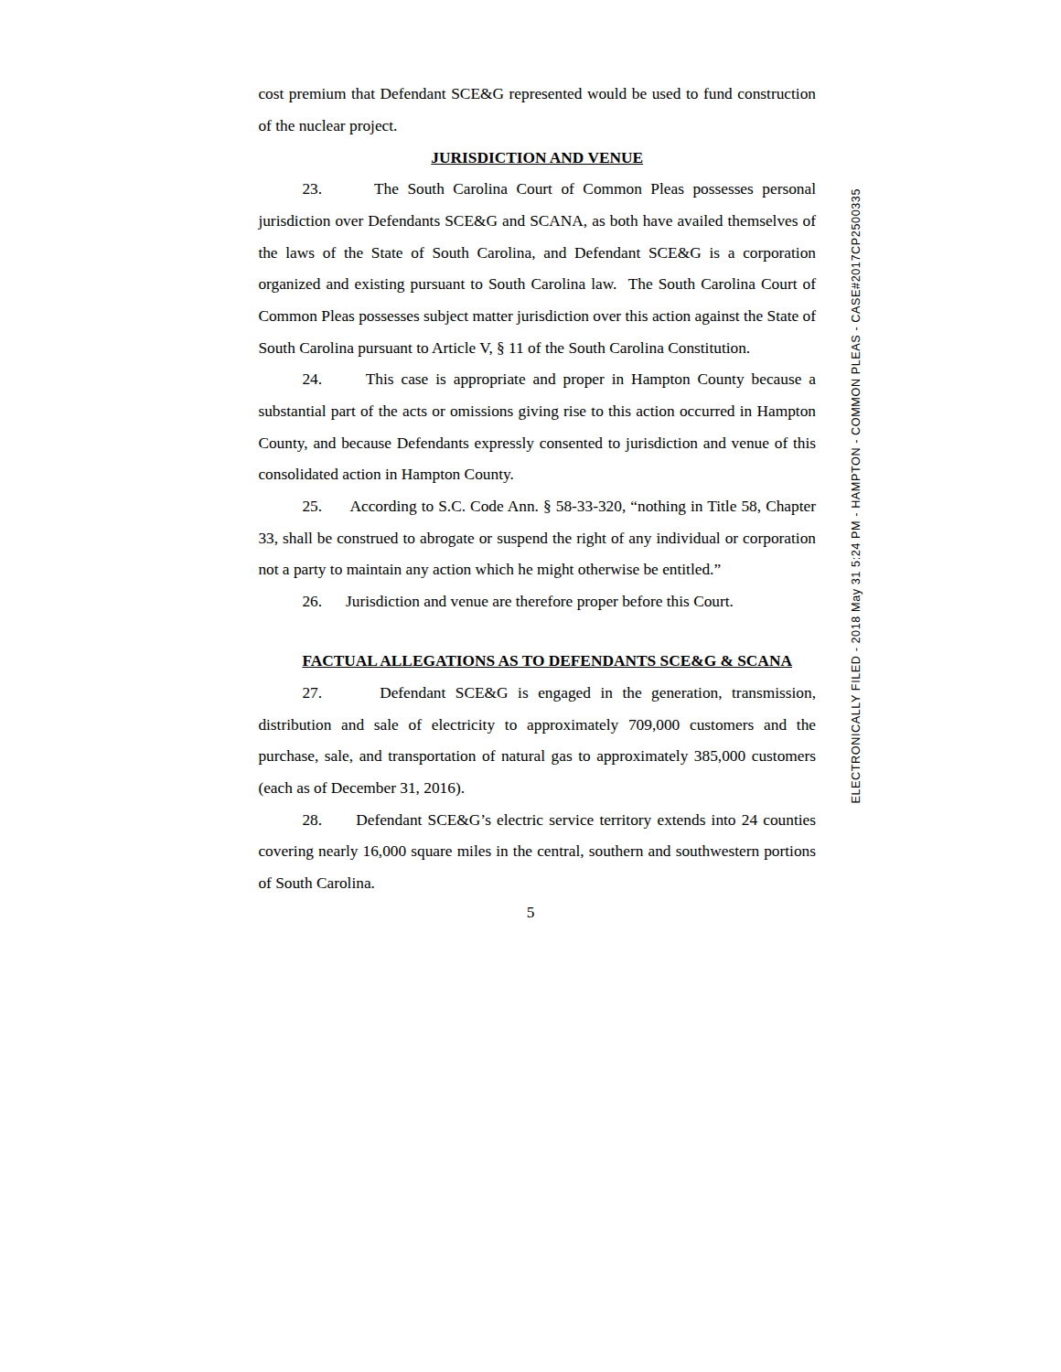ELECTRONICALLY FILED - 2018 May 31 5:24 PM - HAMPTON - COMMON PLEAS - CASE#2017CP2500335
cost premium that Defendant SCE&G represented would be used to fund construction of the nuclear project.
JURISDICTION AND VENUE
23. The South Carolina Court of Common Pleas possesses personal jurisdiction over Defendants SCE&G and SCANA, as both have availed themselves of the laws of the State of South Carolina, and Defendant SCE&G is a corporation organized and existing pursuant to South Carolina law. The South Carolina Court of Common Pleas possesses subject matter jurisdiction over this action against the State of South Carolina pursuant to Article V, § 11 of the South Carolina Constitution.
24. This case is appropriate and proper in Hampton County because a substantial part of the acts or omissions giving rise to this action occurred in Hampton County, and because Defendants expressly consented to jurisdiction and venue of this consolidated action in Hampton County.
25. According to S.C. Code Ann. § 58-33-320, “nothing in Title 58, Chapter 33, shall be construed to abrogate or suspend the right of any individual or corporation not a party to maintain any action which he might otherwise be entitled.”
26. Jurisdiction and venue are therefore proper before this Court.
FACTUAL ALLEGATIONS AS TO DEFENDANTS SCE&G & SCANA
27. Defendant SCE&G is engaged in the generation, transmission, distribution and sale of electricity to approximately 709,000 customers and the purchase, sale, and transportation of natural gas to approximately 385,000 customers (each as of December 31, 2016).
28. Defendant SCE&G’s electric service territory extends into 24 counties covering nearly 16,000 square miles in the central, southern and southwestern portions of South Carolina.
5